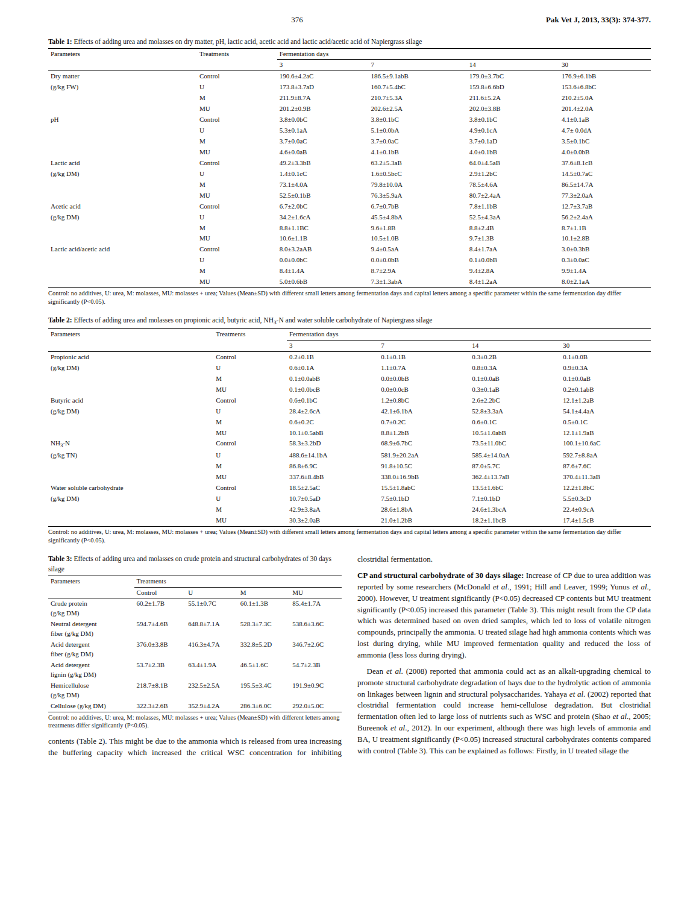376
Pak Vet J, 2013, 33(3): 374-377.
Table 1: Effects of adding urea and molasses on dry matter, pH, lactic acid, acetic acid and lactic acid/acetic acid of Napiergrass silage
| Parameters | Treatments | Fermentation days |
| --- | --- | --- |
| 3 | 7 | 14 | 30 |
| Dry matter | Control | 190.6±4.2aC | 186.5±9.1abB | 179.0±3.7bC | 176.9±6.1bB |
| (g/kg FW) | U | 173.8±3.7aD | 160.7±5.4bC | 159.8±6.6bD | 153.6±6.8bC |
| | M | 211.9±8.7A | 210.7±5.3A | 211.6±5.2A | 210.2±5.0A |
| | MU | 201.2±0.9B | 202.6±2.5A | 202.0±3.8B | 201.4±2.0A |
| pH | Control | 3.8±0.0bC | 3.8±0.1bC | 3.8±0.1bC | 4.1±0.1aB |
| | U | 5.3±0.1aA | 5.1±0.0bA | 4.9±0.1cA | 4.7± 0.0dA |
| | M | 3.7±0.0aC | 3.7±0.0aC | 3.7±0.1aD | 3.5±0.1bC |
| | MU | 4.6±0.0aB | 4.1±0.1bB | 4.0±0.1bB | 4.0±0.0bB |
| Lactic acid | Control | 49.2±3.3bB | 63.2±5.3aB | 64.0±4.5aB | 37.6±8.1cB |
| (g/kg DM) | U | 1.4±0.1cC | 1.6±0.5bcC | 2.9±1.2bC | 14.5±0.7aC |
| | M | 73.1±4.0A | 79.8±10.0A | 78.5±4.6A | 86.5±14.7A |
| | MU | 52.5±0.1bB | 76.3±5.9aA | 80.7±2.4aA | 77.3±2.0aA |
| Acetic acid | Control | 6.7±2.0bC | 6.7±0.7bB | 7.8±1.1bB | 12.7±3.7aB |
| (g/kg DM) | U | 34.2±1.6cA | 45.5±4.8bA | 52.5±4.3aA | 56.2±2.4aA |
| | M | 8.8±1.1BC | 9.6±1.8B | 8.8±2.4B | 8.7±1.1B |
| | MU | 10.6±1.1B | 10.5±1.0B | 9.7±1.3B | 10.1±2.8B |
| Lactic acid/acetic acid | Control | 8.0±3.2aAB | 9.4±0.5aA | 8.4±1.7aA | 3.0±0.3bB |
| | U | 0.0±0.0bC | 0.0±0.0bB | 0.1±0.0bB | 0.3±0.0aC |
| | M | 8.4±1.4A | 8.7±2.9A | 9.4±2.8A | 9.9±1.4A |
| | MU | 5.0±0.6bB | 7.3±1.3abA | 8.4±1.2aA | 8.0±2.1aA |
Control: no additives, U: urea, M: molasses, MU: molasses + urea; Values (Mean±SD) with different small letters among fermentation days and capital letters among a specific parameter within the same fermentation day differ significantly (P<0.05).
Table 2: Effects of adding urea and molasses on propionic acid, butyric acid, NH3-N and water soluble carbohydrate of Napiergrass silage
| Parameters | Treatments | Fermentation days |
| --- | --- | --- |
| 3 | 7 | 14 | 30 |
| Propionic acid | Control | 0.2±0.1B | 0.1±0.1B | 0.3±0.2B | 0.1±0.0B |
| (g/kg DM) | U | 0.6±0.1A | 1.1±0.7A | 0.8±0.3A | 0.9±0.3A |
| | M | 0.1±0.0abB | 0.0±0.0bB | 0.1±0.0aB | 0.1±0.0aB |
| | MU | 0.1±0.0bcB | 0.0±0.0cB | 0.3±0.1aB | 0.2±0.1abB |
| Butyric acid | Control | 0.6±0.1bC | 1.2±0.8bC | 2.6±2.2bC | 12.1±1.2aB |
| (g/kg DM) | U | 28.4±2.6cA | 42.1±6.1bA | 52.8±3.3aA | 54.1±4.4aA |
| | M | 0.6±0.2C | 0.7±0.2C | 0.6±0.1C | 0.5±0.1C |
| | MU | 10.1±0.5abB | 8.8±1.2bB | 10.5±1.0abB | 12.1±1.9aB |
| NH 3 -N | Control | 58.3±3.2bD | 68.9±6.7bC | 73.5±11.0bC | 100.1±10.6aC |
| (g/kg TN) | U | 488.6±14.1bA | 581.9±20.2aA | 585.4±14.0aA | 592.7±8.8aA |
| | M | 86.8±6.9C | 91.8±10.5C | 87.0±5.7C | 87.6±7.6C |
| | MU | 337.6±8.4bB | 338.0±16.9bB | 362.4±13.7aB | 370.4±11.3aB |
| Water soluble carbohydrate | Control | 18.5±2.5aC | 15.5±1.8abC | 13.5±1.6bC | 12.2±1.8bC |
| (g/kg DM) | U | 10.7±0.5aD | 7.5±0.1bD | 7.1±0.1bD | 5.5±0.3cD |
| | M | 42.9±3.8aA | 28.6±1.8bA | 24.6±1.3bcA | 22.4±0.9cA |
| | MU | 30.3±2.0aB | 21.0±1.2bB | 18.2±1.1bcB | 17.4±1.5cB |
Control: no additives, U: urea, M: molasses, MU: molasses + urea; Values (Mean±SD) with different small letters among fermentation days and capital letters among a specific parameter within the same fermentation day differ significantly (P<0.05).
Table 3: Effects of adding urea and molasses on crude protein and structural carbohydrates of 30 days silage
| Parameters | Treatments |
| --- | --- |
| Control | U | M | MU |
| Crude protein (g/kg DM) | 60.2±1.7B | 55.1±0.7C | 60.1±1.3B | 85.4±1.7A |
| Neutral detergent fiber (g/kg DM) | 594.7±4.6B | 648.8±7.1A | 528.3±7.3C | 538.6±3.6C |
| Acid detergent fiber (g/kg DM) | 376.0±3.8B | 416.3±4.7A | 332.8±5.2D | 346.7±2.6C |
| Acid detergent lignin (g/kg DM) | 53.7±2.3B | 63.4±1.9A | 46.5±1.6C | 54.7±2.3B |
| Hemicellulose (g/kg DM) | 218.7±8.1B | 232.5±2.5A | 195.5±3.4C | 191.9±0.9C |
| Cellulose (g/kg DM) | 322.3±2.6B | 352.9±4.2A | 286.3±6.0C | 292.0±5.0C |
Control: no additives, U: urea, M: molasses, MU: molasses + urea; Values (Mean±SD) with different letters among treatments differ significantly (P<0.05).
contents (Table 2). This might be due to the ammonia which is released from urea increasing the buffering capacity which increased the critical WSC concentration for inhibiting clostridial fermentation.
CP and structural carbohydrate of 30 days silage: Increase of CP due to urea addition was reported by some researchers (McDonald et al., 1991; Hill and Leaver, 1999; Yunus et al., 2000). However, U treatment significantly (P<0.05) decreased CP contents but MU treatment significantly (P<0.05) increased this parameter (Table 3). This might result from the CP data which was determined based on oven dried samples, which led to loss of volatile nitrogen compounds, principally the ammonia. U treated silage had high ammonia contents which was lost during drying, while MU improved fermentation quality and reduced the loss of ammonia (less loss during drying).
Dean et al. (2008) reported that ammonia could act as an alkali-upgrading chemical to promote structural carbohydrate degradation of hays due to the hydrolytic action of ammonia on linkages between lignin and structural polysaccharides. Yahaya et al. (2002) reported that clostridial fermentation could increase hemi-cellulose degradation. But clostridial fermentation often led to large loss of nutrients such as WSC and protein (Shao et al., 2005; Bureenok et al., 2012). In our experiment, although there was high levels of ammonia and BA, U treatment significantly (P<0.05) increased structural carbohydrates contents compared with control (Table 3). This can be explained as follows: Firstly, in U treated silage the